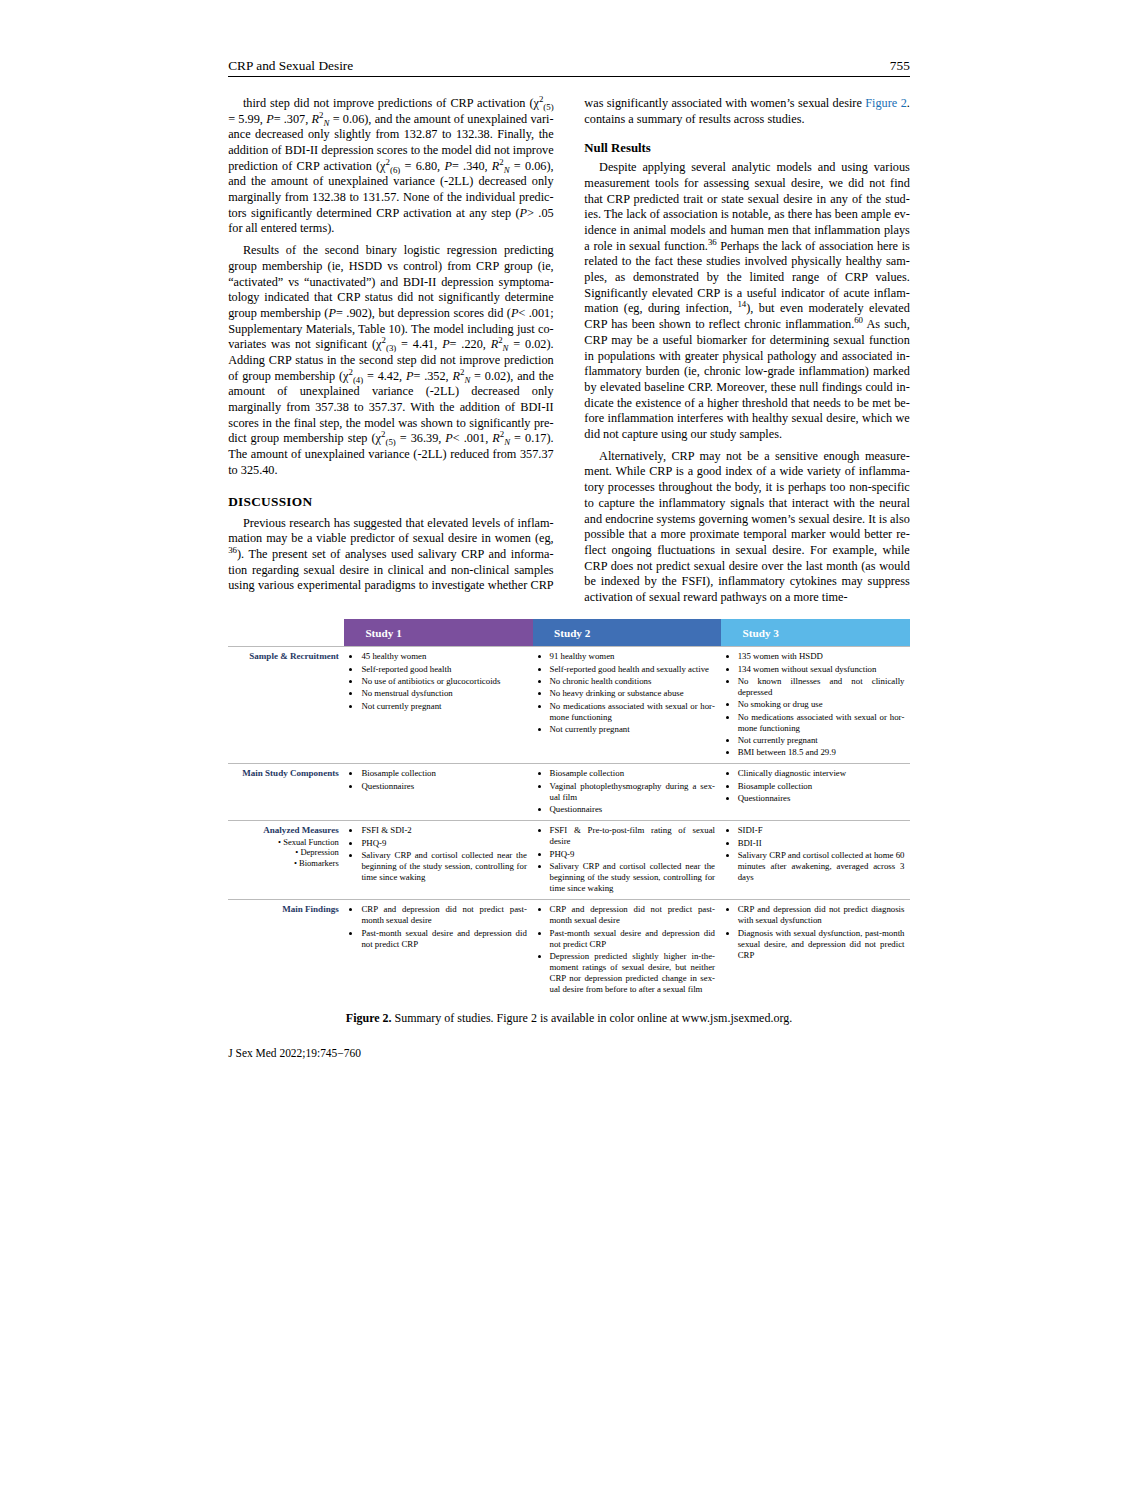CRP and Sexual Desire 755
third step did not improve predictions of CRP activation (χ2(5) = 5.99, P= .307, R2N = 0.06), and the amount of unexplained variance decreased only slightly from 132.87 to 132.38. Finally, the addition of BDI-II depression scores to the model did not improve prediction of CRP activation (χ2(6) = 6.80, P= .340, R2N = 0.06), and the amount of unexplained variance (-2LL) decreased only marginally from 132.38 to 131.57. None of the individual predictors significantly determined CRP activation at any step (P> .05 for all entered terms).
Results of the second binary logistic regression predicting group membership (ie, HSDD vs control) from CRP group (ie, “activated” vs “unactivated”) and BDI-II depression symptomatology indicated that CRP status did not significantly determine group membership (P= .902), but depression scores did (P< .001; Supplementary Materials, Table 10). The model including just covariates was not significant (χ2(3) = 4.41, P= .220, R2N = 0.02). Adding CRP status in the second step did not improve prediction of group membership (χ2(4) = 4.42, P= .352, R2N = 0.02), and the amount of unexplained variance (-2LL) decreased only marginally from 357.38 to 357.37. With the addition of BDI-II scores in the final step, the model was shown to significantly predict group membership step (χ2(5) = 36.39, P< .001, R2N = 0.17). The amount of unexplained variance (-2LL) reduced from 357.37 to 325.40.
DISCUSSION
Previous research has suggested that elevated levels of inflammation may be a viable predictor of sexual desire in women (eg, 36). The present set of analyses used salivary CRP and information regarding sexual desire in clinical and non-clinical samples using various experimental paradigms to investigate whether CRP was significantly associated with women’s sexual desire Figure 2. contains a summary of results across studies.
Null Results
Despite applying several analytic models and using various measurement tools for assessing sexual desire, we did not find that CRP predicted trait or state sexual desire in any of the studies. The lack of association is notable, as there has been ample evidence in animal models and human men that inflammation plays a role in sexual function.36 Perhaps the lack of association here is related to the fact these studies involved physically healthy samples, as demonstrated by the limited range of CRP values. Significantly elevated CRP is a useful indicator of acute inflammation (eg, during infection, 14), but even moderately elevated CRP has been shown to reflect chronic inflammation.60 As such, CRP may be a useful biomarker for determining sexual function in populations with greater physical pathology and associated inflammatory burden (ie, chronic low-grade inflammation) marked by elevated baseline CRP. Moreover, these null findings could indicate the existence of a higher threshold that needs to be met before inflammation interferes with healthy sexual desire, which we did not capture using our study samples.
Alternatively, CRP may not be a sensitive enough measurement. While CRP is a good index of a wide variety of inflammatory processes throughout the body, it is perhaps too non-specific to capture the inflammatory signals that interact with the neural and endocrine systems governing women’s sexual desire. It is also possible that a more proximate temporal marker would better reflect ongoing fluctuations in sexual desire. For example, while CRP does not predict sexual desire over the last month (as would be indexed by the FSFI), inflammatory cytokines may suppress activation of sexual reward pathways on a more time-
| | Study 1 Study 2 Study 3 |
| Sample & Recruitment | 45 healthy women Self-reported good health No use of antibiotics or glucocorticoids No menstrual dysfunction Not currently pregnant | 91 healthy women Self-reported good health and sexually active No chronic health conditions No heavy drinking or substance abuse No medications associated with sexual or hormone functioning Not currently pregnant | 135 women with HSDD 134 women without sexual dysfunction No known illnesses and not clinically depressed No smoking or drug use No medications associated with sexual or hormone functioning Not currently pregnant BMI between 18.5 and 29.9 |
| Main Study Components | Biosample collection Questionnaires | Biosample collection Vaginal photoplethysmography during a sexual film Questionnaires | Clinically diagnostic interview Biosample collection Questionnaires |
| Analyzed Measures • Sexual Function • Depression • Biomarkers | FSFI & SDI-2 PHQ-9 Salivary CRP and cortisol collected near the beginning of the study session, controlling for time since waking | FSFI & Pre-to-post-film rating of sexual desire PHQ-9 Salivary CRP and cortisol collected near the beginning of the study session, controlling for time since waking | SIDI-F BDI-II Salivary CRP and cortisol collected at home 60 minutes after awakening, averaged across 3 days |
| Main Findings | CRP and depression did not predict past-month sexual desire Past-month sexual desire and depression did not predict CRP | CRP and depression did not predict past-month sexual desire Past-month sexual desire and depression did not predict CRP Depression predicted slightly higher in-the-moment ratings of sexual desire, but neither CRP nor depression predicted change in sexual desire from before to after a sexual film | CRP and depression did not predict diagnosis with sexual dysfunction Diagnosis with sexual dysfunction, past-month sexual desire, and depression did not predict CRP |
Figure 2. Summary of studies. Figure 2 is available in color online at www.jsm.jsexmed.org.
J Sex Med 2022;19:745−760